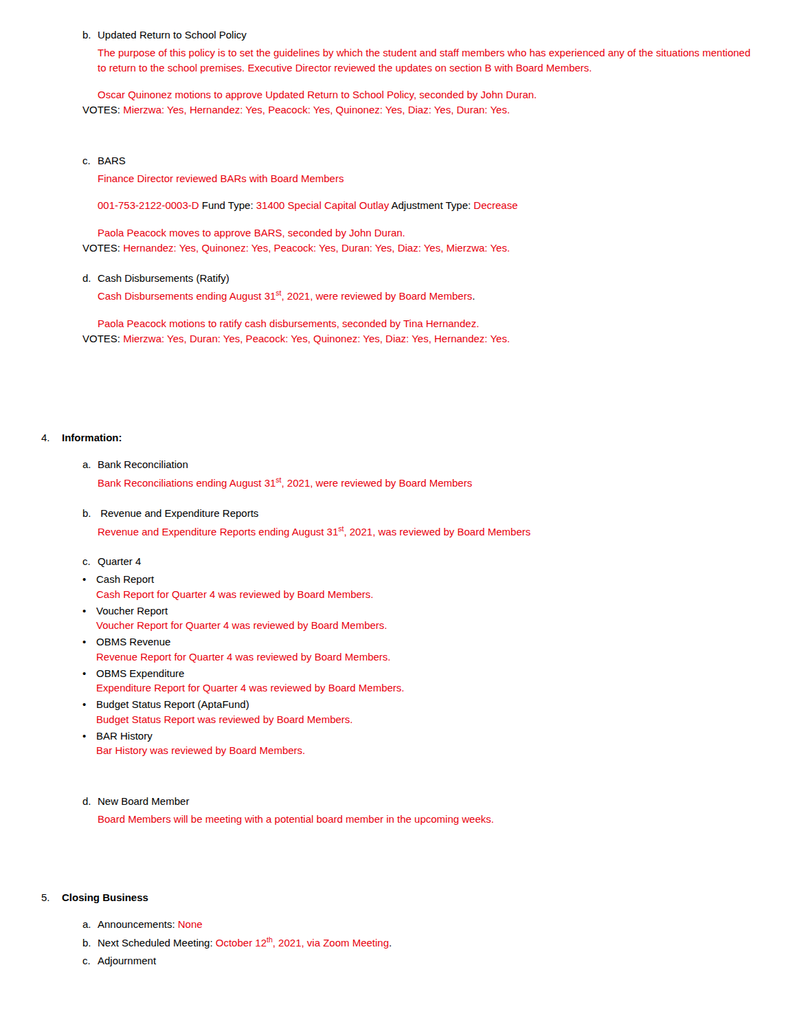b. Updated Return to School Policy
The purpose of this policy is to set the guidelines by which the student and staff members who has experienced any of the situations mentioned to return to the school premises. Executive Director reviewed the updates on section B with Board Members.
Oscar Quinonez motions to approve Updated Return to School Policy, seconded by John Duran.
VOTES: Mierzwa: Yes, Hernandez: Yes, Peacock: Yes, Quinonez: Yes, Diaz: Yes, Duran: Yes.
c. BARS
Finance Director reviewed BARs with Board Members
001-753-2122-0003-D Fund Type: 31400 Special Capital Outlay Adjustment Type: Decrease
Paola Peacock moves to approve BARS, seconded by John Duran.
VOTES: Hernandez: Yes, Quinonez: Yes, Peacock: Yes, Duran: Yes, Diaz: Yes, Mierzwa: Yes.
d. Cash Disbursements (Ratify)
Cash Disbursements ending August 31st, 2021, were reviewed by Board Members.
Paola Peacock motions to ratify cash disbursements, seconded by Tina Hernandez.
VOTES: Mierzwa: Yes, Duran: Yes, Peacock: Yes, Quinonez: Yes, Diaz: Yes, Hernandez: Yes.
4. Information:
a. Bank Reconciliation
Bank Reconciliations ending August 31st, 2021, were reviewed by Board Members
b. Revenue and Expenditure Reports
Revenue and Expenditure Reports ending August 31st, 2021, was reviewed by Board Members
c. Quarter 4
Cash Report
Cash Report for Quarter 4 was reviewed by Board Members.
Voucher Report
Voucher Report for Quarter 4 was reviewed by Board Members.
OBMS Revenue
Revenue Report for Quarter 4 was reviewed by Board Members.
OBMS Expenditure
Expenditure Report for Quarter 4 was reviewed by Board Members.
Budget Status Report (AptaFund)
Budget Status Report was reviewed by Board Members.
BAR History
Bar History was reviewed by Board Members.
d. New Board Member
Board Members will be meeting with a potential board member in the upcoming weeks.
5. Closing Business
a. Announcements: None
b. Next Scheduled Meeting: October 12th, 2021, via Zoom Meeting.
c. Adjournment